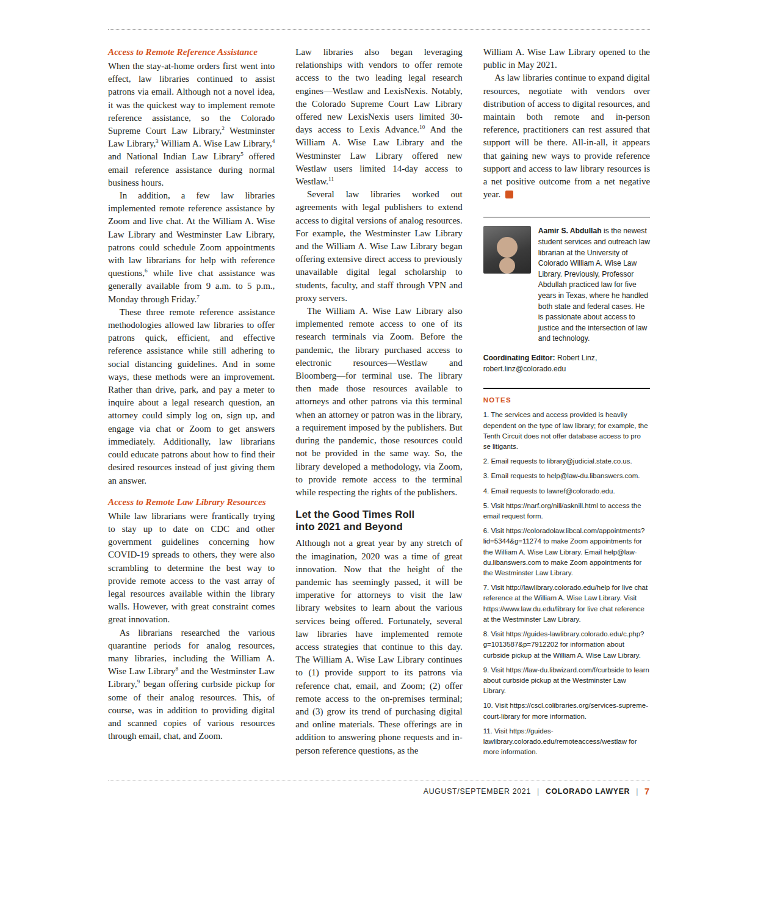Access to Remote Reference Assistance
When the stay-at-home orders first went into effect, law libraries continued to assist patrons via email. Although not a novel idea, it was the quickest way to implement remote reference assistance, so the Colorado Supreme Court Law Library,2 Westminster Law Library,3 William A. Wise Law Library,4 and National Indian Law Library5 offered email reference assistance during normal business hours.
In addition, a few law libraries implemented remote reference assistance by Zoom and live chat. At the William A. Wise Law Library and Westminster Law Library, patrons could schedule Zoom appointments with law librarians for help with reference questions,6 while live chat assistance was generally available from 9 a.m. to 5 p.m., Monday through Friday.7
These three remote reference assistance methodologies allowed law libraries to offer patrons quick, efficient, and effective reference assistance while still adhering to social distancing guidelines. And in some ways, these methods were an improvement. Rather than drive, park, and pay a meter to inquire about a legal research question, an attorney could simply log on, sign up, and engage via chat or Zoom to get answers immediately. Additionally, law librarians could educate patrons about how to find their desired resources instead of just giving them an answer.
Access to Remote Law Library Resources
While law librarians were frantically trying to stay up to date on CDC and other government guidelines concerning how COVID-19 spreads to others, they were also scrambling to determine the best way to provide remote access to the vast array of legal resources available within the library walls. However, with great constraint comes great innovation.
As librarians researched the various quarantine periods for analog resources, many libraries, including the William A. Wise Law Library8 and the Westminster Law Library,9 began offering curbside pickup for some of their analog resources. This, of course, was in addition to providing digital and scanned copies of various resources through email, chat, and Zoom.
Law libraries also began leveraging relationships with vendors to offer remote access to the two leading legal research engines—Westlaw and LexisNexis. Notably, the Colorado Supreme Court Law Library offered new LexisNexis users limited 30-days access to Lexis Advance.10 And the William A. Wise Law Library and the Westminster Law Library offered new Westlaw users limited 14-day access to Westlaw.11
Several law libraries worked out agreements with legal publishers to extend access to digital versions of analog resources. For example, the Westminster Law Library and the William A. Wise Law Library began offering extensive direct access to previously unavailable digital legal scholarship to students, faculty, and staff through VPN and proxy servers.
The William A. Wise Law Library also implemented remote access to one of its research terminals via Zoom. Before the pandemic, the library purchased access to electronic resources—Westlaw and Bloomberg—for terminal use. The library then made those resources available to attorneys and other patrons via this terminal when an attorney or patron was in the library, a requirement imposed by the publishers. But during the pandemic, those resources could not be provided in the same way. So, the library developed a methodology, via Zoom, to provide remote access to the terminal while respecting the rights of the publishers.
Let the Good Times Roll
into 2021 and Beyond
Although not a great year by any stretch of the imagination, 2020 was a time of great innovation. Now that the height of the pandemic has seemingly passed, it will be imperative for attorneys to visit the law library websites to learn about the various services being offered. Fortunately, several law libraries have implemented remote access strategies that continue to this day. The William A. Wise Law Library continues to (1) provide support to its patrons via reference chat, email, and Zoom; (2) offer remote access to the on-premises terminal; and (3) grow its trend of purchasing digital and online materials. These offerings are in addition to answering phone requests and in-person reference questions, as the
William A. Wise Law Library opened to the public in May 2021.
As law libraries continue to expand digital resources, negotiate with vendors over distribution of access to digital resources, and maintain both remote and in-person reference, practitioners can rest assured that support will be there. All-in-all, it appears that gaining new ways to provide reference support and access to law library resources is a net positive outcome from a net negative year. CL
Aamir S. Abdullah is the newest student services and outreach law librarian at the University of Colorado William A. Wise Law Library. Previously, Professor Abdullah practiced law for five years in Texas, where he handled both state and federal cases. He is passionate about access to justice and the intersection of law and technology.
Coordinating Editor: Robert Linz, robert.linz@colorado.edu
Notes
1. The services and access provided is heavily dependent on the type of law library; for example, the Tenth Circuit does not offer database access to pro se litigants.
2. Email requests to library@judicial.state.co.us.
3. Email requests to help@law-du.libanswers.com.
4. Email requests to lawref@colorado.edu.
5. Visit https://narf.org/nill/asknill.html to access the email request form.
6. Visit https://coloradolaw.libcal.com/appointments?lid=5344&g=11274 to make Zoom appointments for the William A. Wise Law Library. Email help@law-du.libanswers.com to make Zoom appointments for the Westminster Law Library.
7. Visit http://lawlibrary.colorado.edu/help for live chat reference at the William A. Wise Law Library. Visit https://www.law.du.edu/library for live chat reference at the Westminster Law Library.
8. Visit https://guides-lawlibrary.colorado.edu/c.php?g=1013587&p=7912202 for information about curbside pickup at the William A. Wise Law Library.
9. Visit https://law-du.libwizard.com/f/curbside to learn about curbside pickup at the Westminster Law Library.
10. Visit https://cscl.colibraries.org/services-supreme-court-library for more information.
11. Visit https://guides-lawlibrary.colorado.edu/remoteaccess/westlaw for more information.
AUGUST/SEPTEMBER 2021 | COLORADO LAWYER | 7